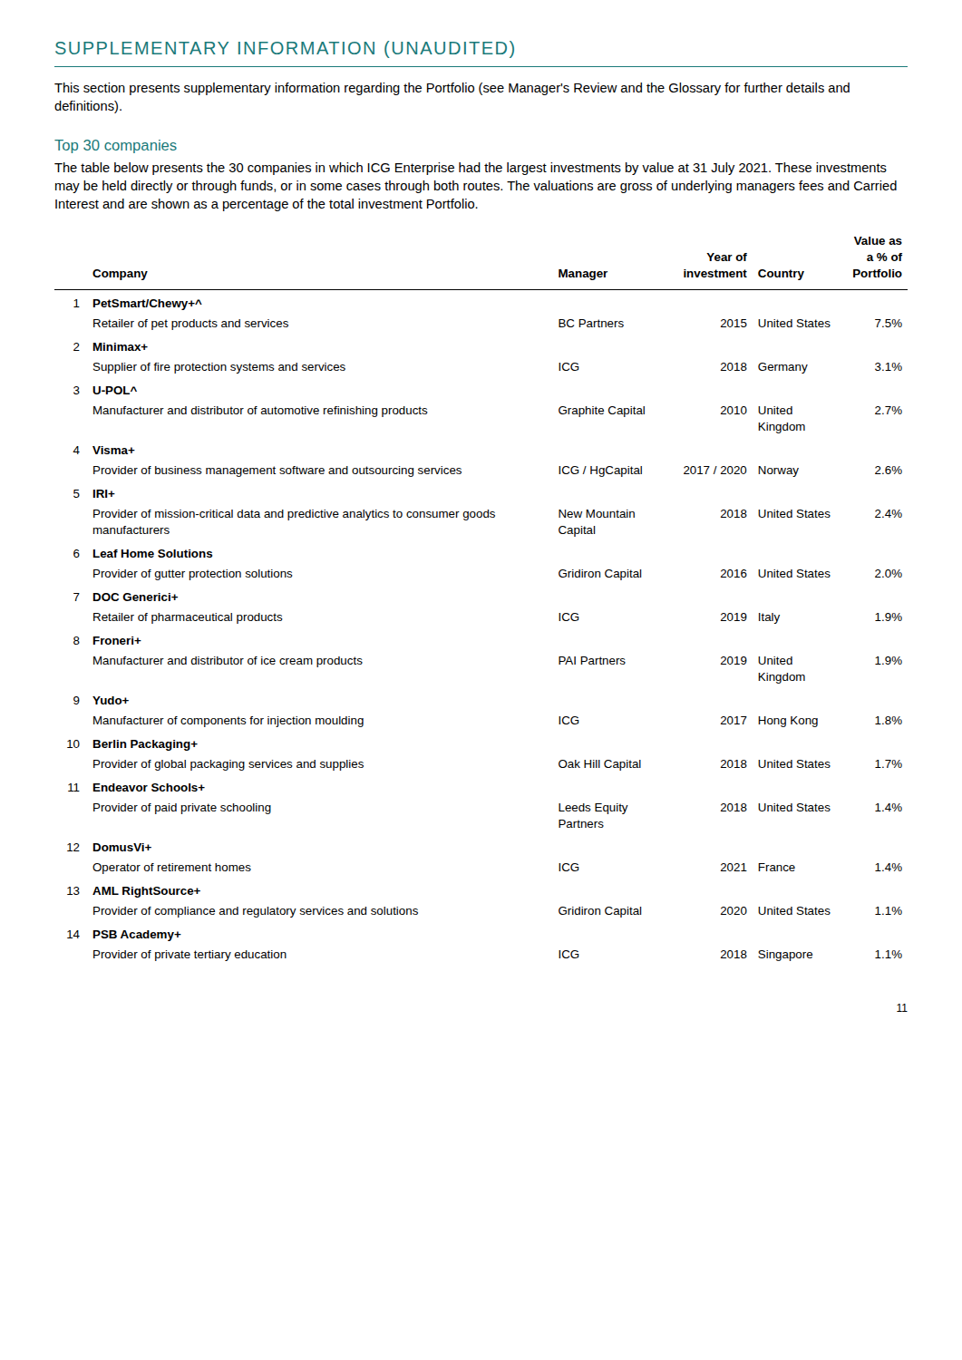SUPPLEMENTARY INFORMATION (UNAUDITED)
This section presents supplementary information regarding the Portfolio (see Manager's Review and the Glossary for further details and definitions).
Top 30 companies
The table below presents the 30 companies in which ICG Enterprise had the largest investments by value at 31 July 2021. These investments may be held directly or through funds, or in some cases through both routes. The valuations are gross of underlying managers fees and Carried Interest and are shown as a percentage of the total investment Portfolio.
| | Company | Manager | Year of investment | Country | Value as a % of Portfolio |
| --- | --- | --- | --- | --- | --- |
| 1 | PetSmart/Chewy+^ |
| | Retailer of pet products and services | BC Partners | 2015 | United States | 7.5% |
| 2 | Minimax+ |
| | Supplier of fire protection systems and services | ICG | 2018 | Germany | 3.1% |
| 3 | U-POL^ |
| | Manufacturer and distributor of automotive refinishing products | Graphite Capital | 2010 | United Kingdom | 2.7% |
| 4 | Visma+ |
| | Provider of business management software and outsourcing services | ICG / HgCapital | 2017 / 2020 | Norway | 2.6% |
| 5 | IRI+ |
| | Provider of mission-critical data and predictive analytics to consumer goods manufacturers | New Mountain Capital | 2018 | United States | 2.4% |
| 6 | Leaf Home Solutions |
| | Provider of gutter protection solutions | Gridiron Capital | 2016 | United States | 2.0% |
| 7 | DOC Generici+ |
| | Retailer of pharmaceutical products | ICG | 2019 | Italy | 1.9% |
| 8 | Froneri+ |
| | Manufacturer and distributor of ice cream products | PAI Partners | 2019 | United Kingdom | 1.9% |
| 9 | Yudo+ |
| | Manufacturer of components for injection moulding | ICG | 2017 | Hong Kong | 1.8% |
| 10 | Berlin Packaging+ |
| | Provider of global packaging services and supplies | Oak Hill Capital | 2018 | United States | 1.7% |
| 11 | Endeavor Schools+ |
| | Provider of paid private schooling | Leeds Equity Partners | 2018 | United States | 1.4% |
| 12 | DomusVi+ |
| | Operator of retirement homes | ICG | 2021 | France | 1.4% |
| 13 | AML RightSource+ |
| | Provider of compliance and regulatory services and solutions | Gridiron Capital | 2020 | United States | 1.1% |
| 14 | PSB Academy+ |
| | Provider of private tertiary education | ICG | 2018 | Singapore | 1.1% |
11